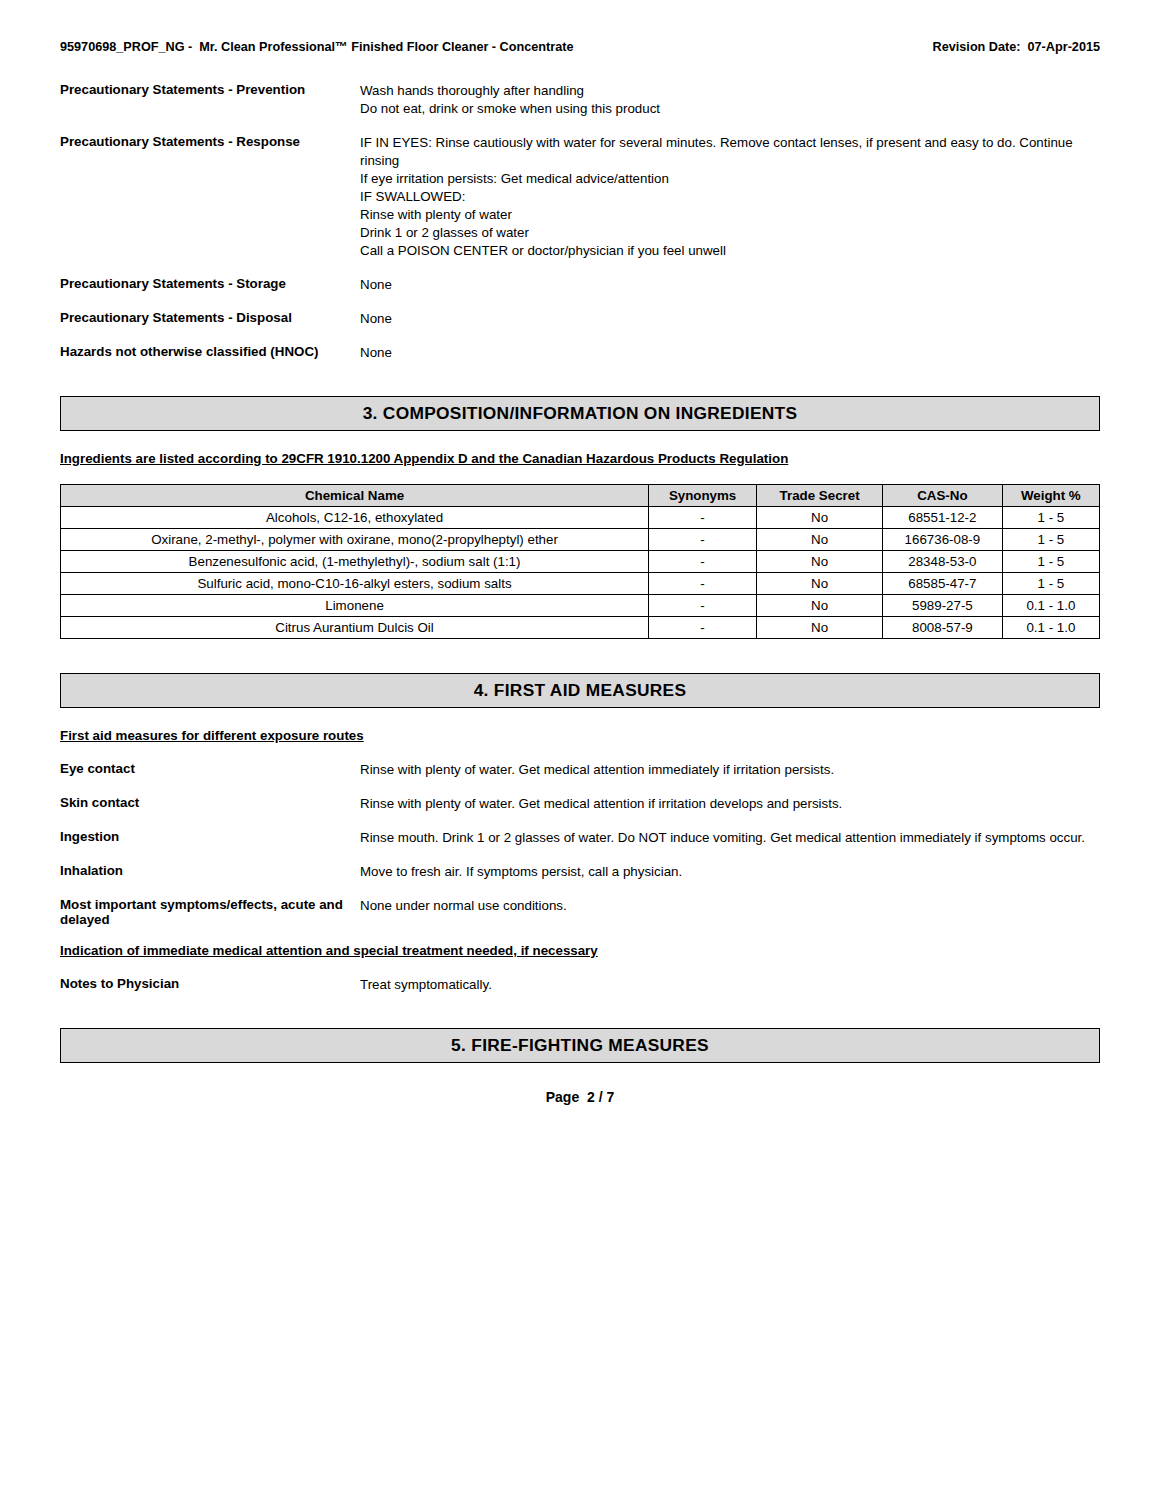95970698_PROF_NG - Mr. Clean Professional™ Finished Floor Cleaner - Concentrate
Revision Date: 07-Apr-2015
Precautionary Statements - Prevention
Wash hands thoroughly after handling
Do not eat, drink or smoke when using this product
Precautionary Statements - Response
IF IN EYES: Rinse cautiously with water for several minutes. Remove contact lenses, if present and easy to do. Continue rinsing
If eye irritation persists: Get medical advice/attention
IF SWALLOWED:
Rinse with plenty of water
Drink 1 or 2 glasses of water
Call a POISON CENTER or doctor/physician if you feel unwell
Precautionary Statements - Storage
None
Precautionary Statements - Disposal
None
Hazards not otherwise classified (HNOC)
None
3. COMPOSITION/INFORMATION ON INGREDIENTS
Ingredients are listed according to 29CFR 1910.1200 Appendix D and the Canadian Hazardous Products Regulation
| Chemical Name | Synonyms | Trade Secret | CAS-No | Weight % |
| --- | --- | --- | --- | --- |
| Alcohols, C12-16, ethoxylated | - | No | 68551-12-2 | 1 - 5 |
| Oxirane, 2-methyl-, polymer with oxirane, mono(2-propylheptyl) ether | - | No | 166736-08-9 | 1 - 5 |
| Benzenesulfonic acid, (1-methylethyl)-, sodium salt (1:1) | - | No | 28348-53-0 | 1 - 5 |
| Sulfuric acid, mono-C10-16-alkyl esters, sodium salts | - | No | 68585-47-7 | 1 - 5 |
| Limonene | - | No | 5989-27-5 | 0.1 - 1.0 |
| Citrus Aurantium Dulcis Oil | - | No | 8008-57-9 | 0.1 - 1.0 |
4. FIRST AID MEASURES
First aid measures for different exposure routes
Eye contact
Rinse with plenty of water. Get medical attention immediately if irritation persists.
Skin contact
Rinse with plenty of water. Get medical attention if irritation develops and persists.
Ingestion
Rinse mouth. Drink 1 or 2 glasses of water. Do NOT induce vomiting. Get medical attention immediately if symptoms occur.
Inhalation
Move to fresh air. If symptoms persist, call a physician.
Most important symptoms/effects, acute and delayed
None under normal use conditions.
Indication of immediate medical attention and special treatment needed, if necessary
Notes to Physician
Treat symptomatically.
5. FIRE-FIGHTING MEASURES
Page 2 / 7